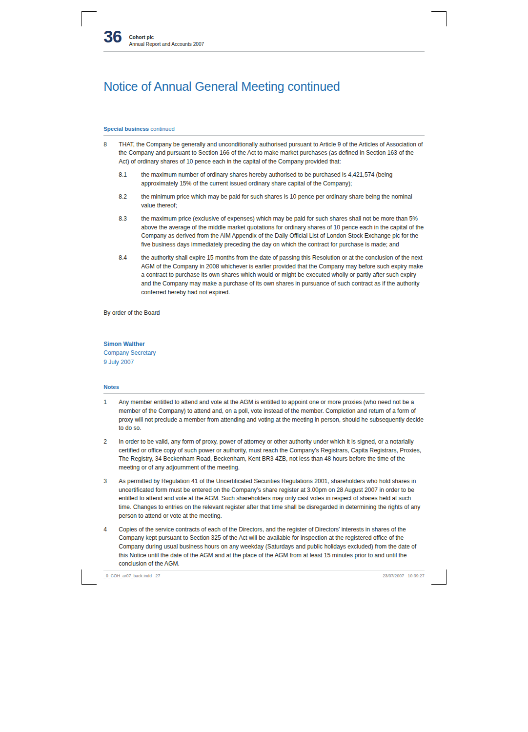36
Cohort plc
Annual Report and Accounts 2007
Notice of Annual General Meeting continued
Special business continued
8
THAT, the Company be generally and unconditionally authorised pursuant to Article 9 of the Articles of Association of the Company and pursuant to Section 166 of the Act to make market purchases (as defined in Section 163 of the Act) of ordinary shares of 10 pence each in the capital of the Company provided that:
8.1
the maximum number of ordinary shares hereby authorised to be purchased is 4,421,574 (being approximately 15% of the current issued ordinary share capital of the Company);
8.2
the minimum price which may be paid for such shares is 10 pence per ordinary share being the nominal value thereof;
8.3
the maximum price (exclusive of expenses) which may be paid for such shares shall not be more than 5% above the average of the middle market quotations for ordinary shares of 10 pence each in the capital of the Company as derived from the AIM Appendix of the Daily Official List of London Stock Exchange plc for the five business days immediately preceding the day on which the contract for purchase is made; and
8.4
the authority shall expire 15 months from the date of passing this Resolution or at the conclusion of the next AGM of the Company in 2008 whichever is earlier provided that the Company may before such expiry make a contract to purchase its own shares which would or might be executed wholly or partly after such expiry and the Company may make a purchase of its own shares in pursuance of such contract as if the authority conferred hereby had not expired.
By order of the Board
Simon Walther
Company Secretary
9 July 2007
Notes
1
Any member entitled to attend and vote at the AGM is entitled to appoint one or more proxies (who need not be a member of the Company) to attend and, on a poll, vote instead of the member. Completion and return of a form of proxy will not preclude a member from attending and voting at the meeting in person, should he subsequently decide to do so.
2
In order to be valid, any form of proxy, power of attorney or other authority under which it is signed, or a notarially certified or office copy of such power or authority, must reach the Company’s Registrars, Capita Registrars, Proxies, The Registry, 34 Beckenham Road, Beckenham, Kent BR3 4ZB, not less than 48 hours before the time of the meeting or of any adjournment of the meeting.
3
As permitted by Regulation 41 of the Uncertificated Securities Regulations 2001, shareholders who hold shares in uncertificated form must be entered on the Company’s share register at 3.00pm on 28 August 2007 in order to be entitled to attend and vote at the AGM. Such shareholders may only cast votes in respect of shares held at such time. Changes to entries on the relevant register after that time shall be disregarded in determining the rights of any person to attend or vote at the meeting.
4
Copies of the service contracts of each of the Directors, and the register of Directors’ interests in shares of the Company kept pursuant to Section 325 of the Act will be available for inspection at the registered office of the Company during usual business hours on any weekday (Saturdays and public holidays excluded) from the date of this Notice until the date of the AGM and at the place of the AGM from at least 15 minutes prior to and until the conclusion of the AGM.
_0_COH_ar07_back.indd 27
23/07/2007 10:39:27